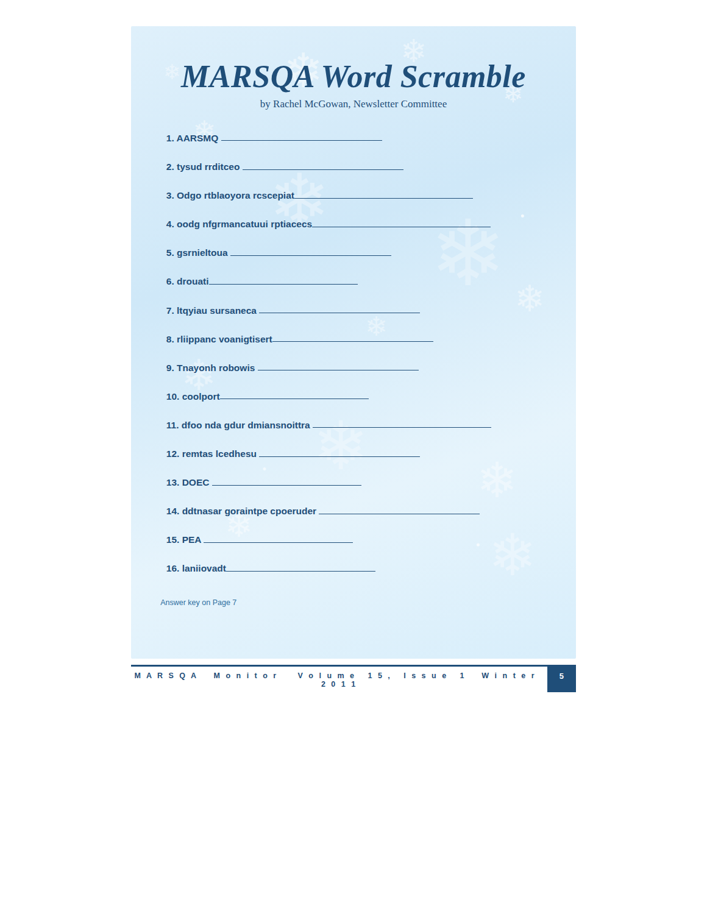❄ ❄ ❄ ❄ ❄ ❄ ❄ ❄ ❄ ❄ ❄ ❄ ❄ ❄
MARSQA Word Scramble
by Rachel McGowan, Newsletter Committee
1. AARSMQ
2. tysud rrditceo
3. Odgo rtblaoyora rcscepiat
4. oodg nfgrmancatuui rptiacecs
5. gsrnieltoua
6. drouati
7. ltqyiau sursaneca
8. rliippanc voanigtisert
9. Tnayonh robowis
10. coolport
11. dfoo nda gdur dmiansnoittra
12. remtas lcedhesu
13. DOEC
14. ddtnasar goraintpe cpoeruder
15. PEA
16. laniiovadt
Answer key on Page 7
M A R S Q A M o n i t o r V o l u m e 1 5 , I s s u e 1 W i n t e r 2 0 1 1
5